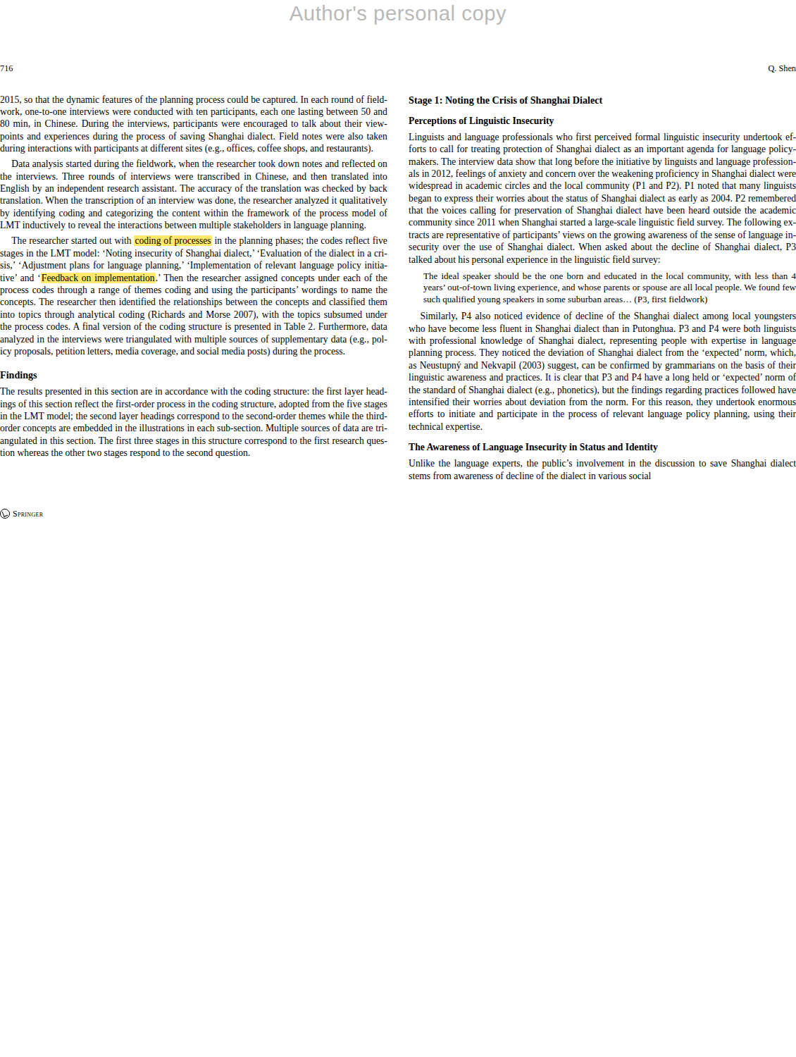Author's personal copy
716 Q. Shen
2015, so that the dynamic features of the planning process could be captured. In each round of fieldwork, one-to-one interviews were conducted with ten participants, each one lasting between 50 and 80 min, in Chinese. During the interviews, participants were encouraged to talk about their viewpoints and experiences during the process of saving Shanghai dialect. Field notes were also taken during interactions with participants at different sites (e.g., offices, coffee shops, and restaurants).
Data analysis started during the fieldwork, when the researcher took down notes and reflected on the interviews. Three rounds of interviews were transcribed in Chinese, and then translated into English by an independent research assistant. The accuracy of the translation was checked by back translation. When the transcription of an interview was done, the researcher analyzed it qualitatively by identifying coding and categorizing the content within the framework of the process model of LMT inductively to reveal the interactions between multiple stakeholders in language planning.
The researcher started out with coding of processes in the planning phases; the codes reflect five stages in the LMT model: ‘Noting insecurity of Shanghai dialect,’ ‘Evaluation of the dialect in a crisis,’ ‘Adjustment plans for language planning,’ ‘Implementation of relevant language policy initiative’ and ‘Feedback on implementation.’ Then the researcher assigned concepts under each of the process codes through a range of themes coding and using the participants’ wordings to name the concepts. The researcher then identified the relationships between the concepts and classified them into topics through analytical coding (Richards and Morse 2007), with the topics subsumed under the process codes. A final version of the coding structure is presented in Table 2. Furthermore, data analyzed in the interviews were triangulated with multiple sources of supplementary data (e.g., policy proposals, petition letters, media coverage, and social media posts) during the process.
Findings
The results presented in this section are in accordance with the coding structure: the first layer headings of this section reflect the first-order process in the coding structure, adopted from the five stages in the LMT model; the second layer headings correspond to the second-order themes while the third-order concepts are embedded in the illustrations in each sub-section. Multiple sources of data are triangulated in this section. The first three stages in this structure correspond to the first research question whereas the other two stages respond to the second question.
Stage 1: Noting the Crisis of Shanghai Dialect
Perceptions of Linguistic Insecurity
Linguists and language professionals who first perceived formal linguistic insecurity undertook efforts to call for treating protection of Shanghai dialect as an important agenda for language policy-makers. The interview data show that long before the initiative by linguists and language professionals in 2012, feelings of anxiety and concern over the weakening proficiency in Shanghai dialect were widespread in academic circles and the local community (P1 and P2). P1 noted that many linguists began to express their worries about the status of Shanghai dialect as early as 2004. P2 remembered that the voices calling for preservation of Shanghai dialect have been heard outside the academic community since 2011 when Shanghai started a large-scale linguistic field survey. The following extracts are representative of participants’ views on the growing awareness of the sense of language insecurity over the use of Shanghai dialect. When asked about the decline of Shanghai dialect, P3 talked about his personal experience in the linguistic field survey:
The ideal speaker should be the one born and educated in the local community, with less than 4 years’ out-of-town living experience, and whose parents or spouse are all local people. We found few such qualified young speakers in some suburban areas… (P3, first fieldwork)
Similarly, P4 also noticed evidence of decline of the Shanghai dialect among local youngsters who have become less fluent in Shanghai dialect than in Putonghua. P3 and P4 were both linguists with professional knowledge of Shanghai dialect, representing people with expertise in language planning process. They noticed the deviation of Shanghai dialect from the ‘expected’ norm, which, as Neustupný and Nekvapil (2003) suggest, can be confirmed by grammarians on the basis of their linguistic awareness and practices. It is clear that P3 and P4 have a long held or ‘expected’ norm of the standard of Shanghai dialect (e.g., phonetics), but the findings regarding practices followed have intensified their worries about deviation from the norm. For this reason, they undertook enormous efforts to initiate and participate in the process of relevant language policy planning, using their technical expertise.
The Awareness of Language Insecurity in Status and Identity
Unlike the language experts, the public’s involvement in the discussion to save Shanghai dialect stems from awareness of decline of the dialect in various social
Springer